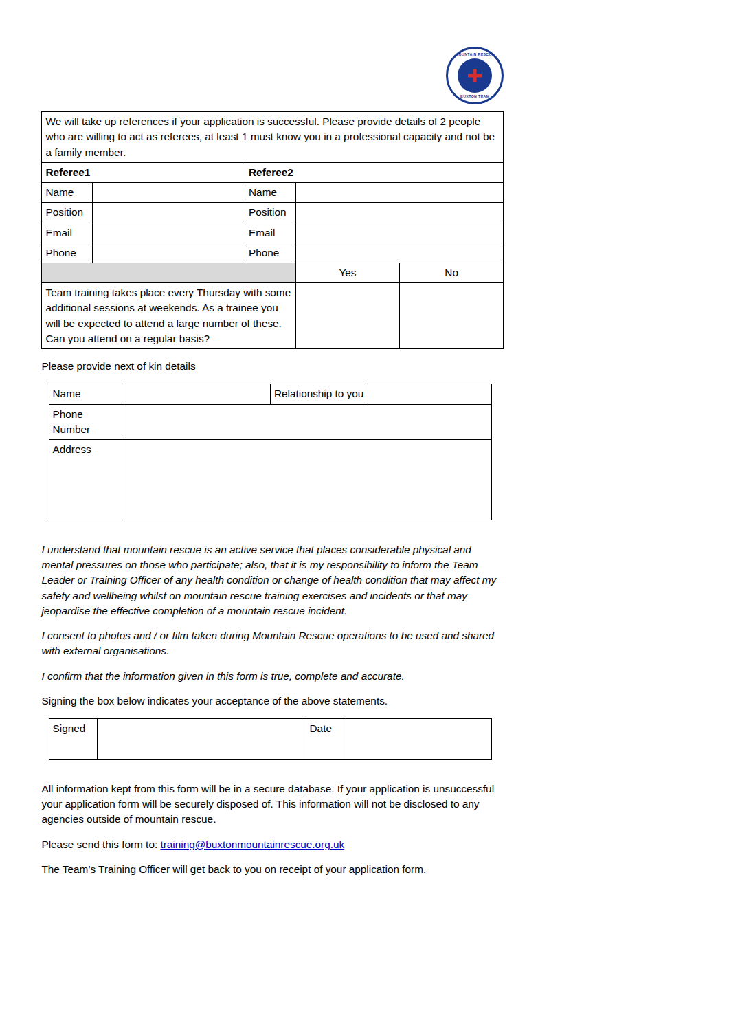MOUNTAIN RESCUE BUXTON TEAM
| We will take up references if your application is successful. Please provide details of 2 people who are willing to act as referees, at least 1 must know you in a professional capacity and not be a family member. |
| Referee1 | Referee2 |
| Name | | Name | |
| Position | | Position | |
| Email | | Email | |
| Phone | | Phone | |
| | Yes | No |
| Team training takes place every Thursday with some additional sessions at weekends. As a trainee you will be expected to attend a large number of these. Can you attend on a regular basis? | | |
Please provide next of kin details
| Name | | Relationship to you | |
| Phone Number | |
| Address | |
I understand that mountain rescue is an active service that places considerable physical and mental pressures on those who participate; also, that it is my responsibility to inform the Team Leader or Training Officer of any health condition or change of health condition that may affect my safety and wellbeing whilst on mountain rescue training exercises and incidents or that may jeopardise the effective completion of a mountain rescue incident.
I consent to photos and / or film taken during Mountain Rescue operations to be used and shared with external organisations.
I confirm that the information given in this form is true, complete and accurate.
Signing the box below indicates your acceptance of the above statements.
| Signed | | Date | |
All information kept from this form will be in a secure database. If your application is unsuccessful your application form will be securely disposed of. This information will not be disclosed to any agencies outside of mountain rescue.
Please send this form to: training@buxtonmountainrescue.org.uk
The Team’s Training Officer will get back to you on receipt of your application form.